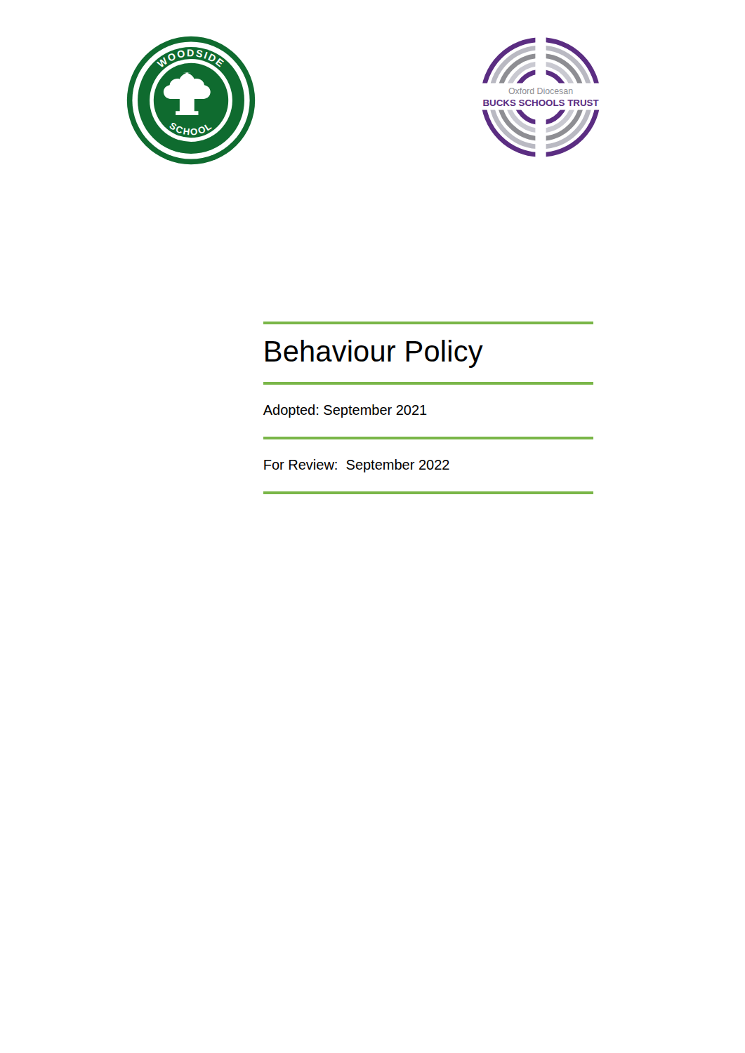WOODSIDE SCHOOL
Oxford Diocesan BUCKS SCHOOLS TRUST
Behaviour Policy
Adopted: September 2021
For Review: September 2022